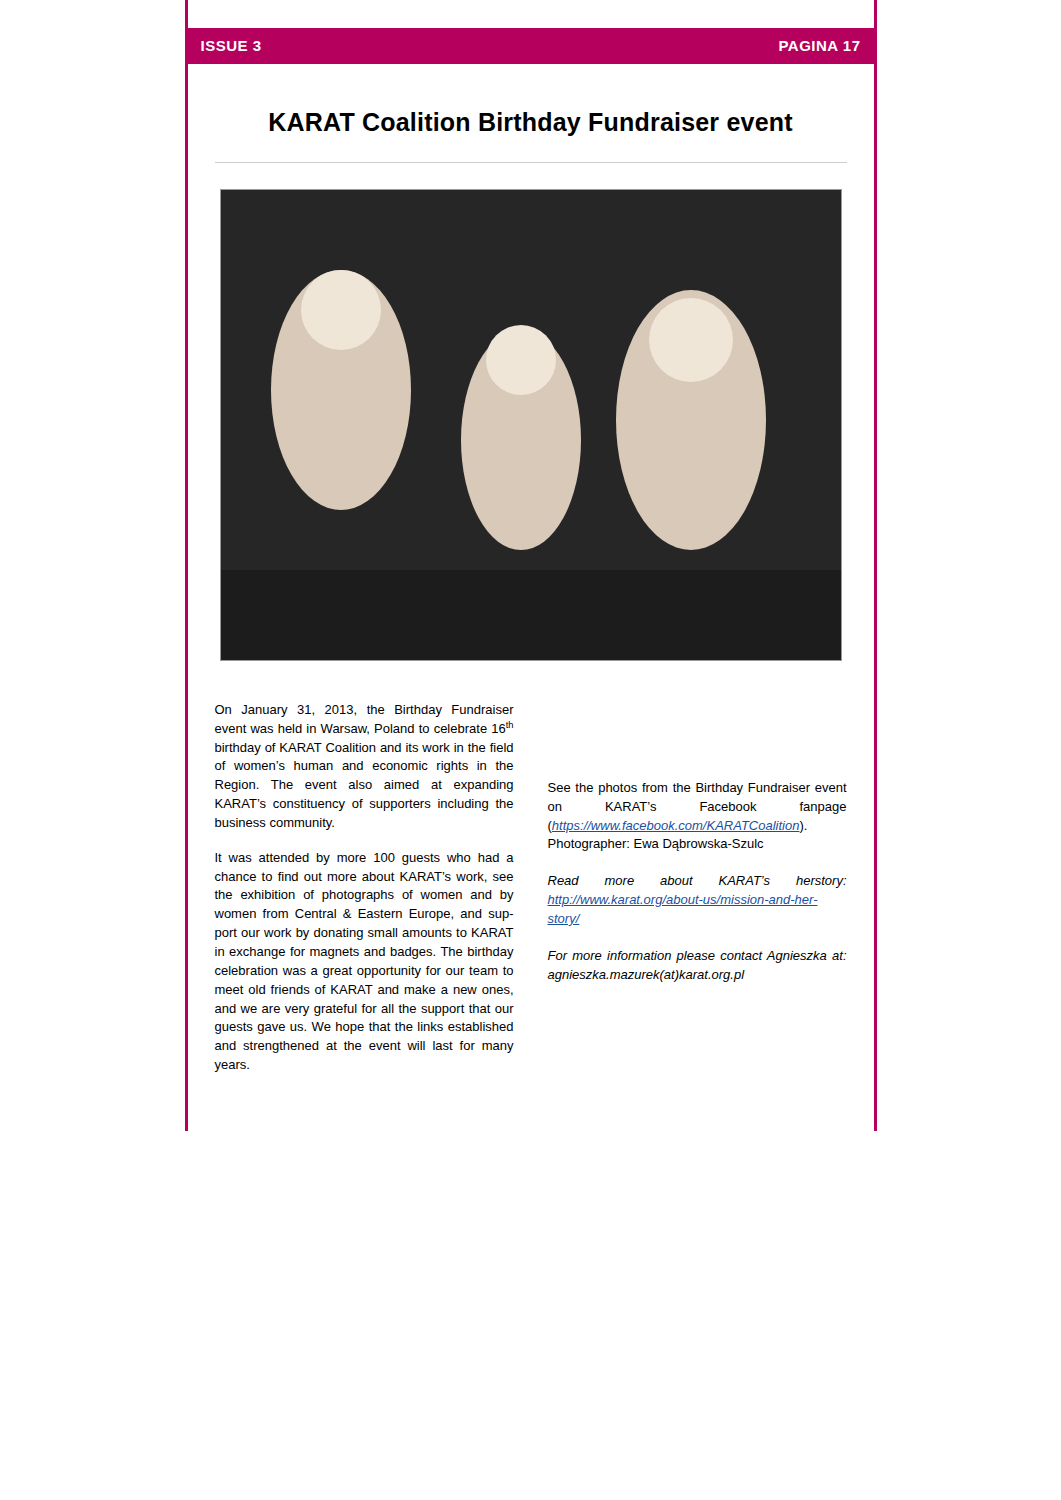Issue 3 Pagina 17
KARAT Coalition Birthday Fundraiser event
On January 31, 2013, the Birthday Fundraiser event was held in Warsaw, Poland to celebrate 16th birthday of KARAT Coalition and its work in the field of women’s human and economic rights in the Region. The event also aimed at expanding KARAT’s constituency of supporters including the business community.
It was attended by more 100 guests who had a chance to find out more about KARAT’s work, see the exhibition of photographs of women and by women from Central & Eastern Europe, and support our work by donating small amounts to KARAT in exchange for magnets and badges. The birthday celebration was a great opportunity for our team to meet old friends of KARAT and make a new ones, and we are very grateful for all the support that our guests gave us. We hope that the links established and strengthened at the event will last for many years.
See the photos from the Birthday Fundraiser event on KARAT’s Facebook fanpage (https://www.facebook.com/KARATCoalition). Photographer: Ewa Dąbrowska-Szulc
Read more about KARAT’s herstory: http://www.karat.org/about-us/mission-and-her-story/
For more information please contact Agnieszka at: agnieszka.mazurek(at)karat.org.pl